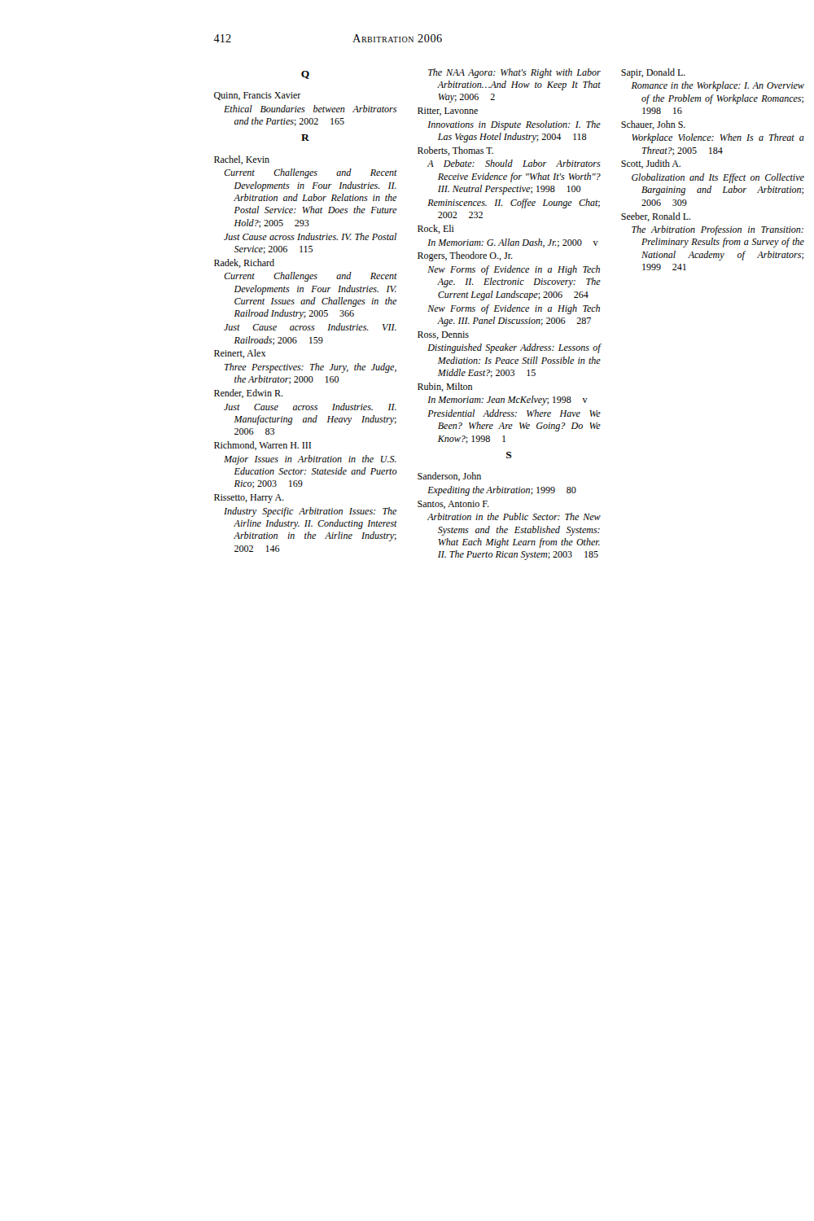412
Arbitration 2006
Q
Quinn, Francis Xavier
Ethical Boundaries between Arbitrators and the Parties; 2002 165
R
Rachel, Kevin
Current Challenges and Recent Developments in Four Industries. II. Arbitration and Labor Relations in the Postal Service: What Does the Future Hold?; 2005 293
Just Cause across Industries. IV. The Postal Service; 2006 115
Radek, Richard
Current Challenges and Recent Developments in Four Industries. IV. Current Issues and Challenges in the Railroad Industry; 2005 366
Just Cause across Industries. VII. Railroads; 2006 159
Reinert, Alex
Three Perspectives: The Jury, the Judge, the Arbitrator; 2000 160
Render, Edwin R.
Just Cause across Industries. II. Manufacturing and Heavy Industry; 2006 83
Richmond, Warren H. III
Major Issues in Arbitration in the U.S. Education Sector: Stateside and Puerto Rico; 2003 169
Rissetto, Harry A.
Industry Specific Arbitration Issues: The Airline Industry. II. Conducting Interest Arbitration in the Airline Industry; 2002 146
The NAA Agora: What's Right with Labor Arbitration…And How to Keep It That Way; 2006 2
Ritter, Lavonne
Innovations in Dispute Resolution: I. The Las Vegas Hotel Industry; 2004 118
Roberts, Thomas T.
A Debate: Should Labor Arbitrators Receive Evidence for "What It's Worth"? III. Neutral Perspective; 1998 100
Reminiscences. II. Coffee Lounge Chat; 2002 232
Rock, Eli
In Memoriam: G. Allan Dash, Jr.; 2000 v
Rogers, Theodore O., Jr.
New Forms of Evidence in a High Tech Age. II. Electronic Discovery: The Current Legal Landscape; 2006 264
New Forms of Evidence in a High Tech Age. III. Panel Discussion; 2006 287
Ross, Dennis
Distinguished Speaker Address: Lessons of Mediation: Is Peace Still Possible in the Middle East?; 2003 15
Rubin, Milton
In Memoriam: Jean McKelvey; 1998 v
Presidential Address: Where Have We Been? Where Are We Going? Do We Know?; 1998 1
S
Sanderson, John
Expediting the Arbitration; 1999 80
Santos, Antonio F.
Arbitration in the Public Sector: The New Systems and the Established Systems: What Each Might Learn from the Other. II. The Puerto Rican System; 2003 185
Sapir, Donald L.
Romance in the Workplace: I. An Overview of the Problem of Workplace Romances; 1998 16
Schauer, John S.
Workplace Violence: When Is a Threat a Threat?; 2005 184
Scott, Judith A.
Globalization and Its Effect on Collective Bargaining and Labor Arbitration; 2006 309
Seeber, Ronald L.
The Arbitration Profession in Transition: Preliminary Results from a Survey of the National Academy of Arbitrators; 1999 241